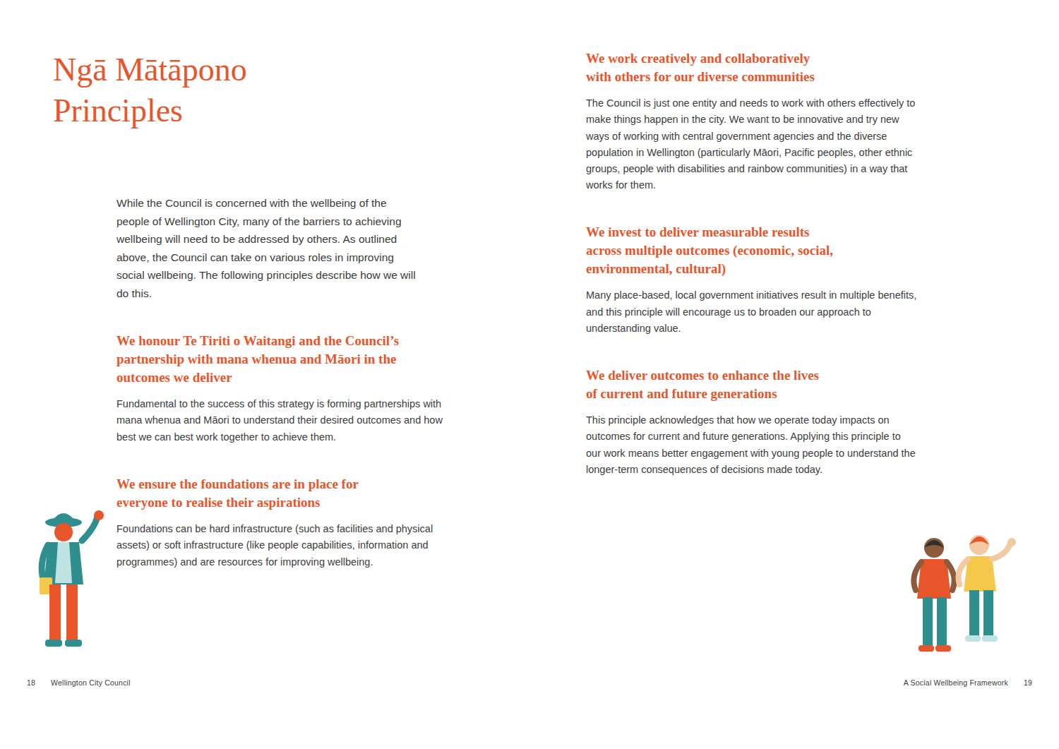Ngā Mātāpono Principles
While the Council is concerned with the wellbeing of the people of Wellington City, many of the barriers to achieving wellbeing will need to be addressed by others. As outlined above, the Council can take on various roles in improving social wellbeing. The following principles describe how we will do this.
We honour Te Tiriti o Waitangi and the Council’s
partnership with mana whenua and Māori in the
outcomes we deliver
Fundamental to the success of this strategy is forming partnerships with mana whenua and Māori to understand their desired outcomes and how best we can best work together to achieve them.
We ensure the foundations are in place for
everyone to realise their aspirations
Foundations can be hard infrastructure (such as facilities and physical assets) or soft infrastructure (like people capabilities, information and programmes) and are resources for improving wellbeing.
18 Wellington City Council
We work creatively and collaboratively
with others for our diverse communities
The Council is just one entity and needs to work with others effectively to make things happen in the city. We want to be innovative and try new ways of working with central government agencies and the diverse population in Wellington (particularly Māori, Pacific peoples, other ethnic groups, people with disabilities and rainbow communities) in a way that works for them.
We invest to deliver measurable results
across multiple outcomes (economic, social,
environmental, cultural)
Many place-based, local government initiatives result in multiple benefits, and this principle will encourage us to broaden our approach to understanding value.
We deliver outcomes to enhance the lives
of current and future generations
This principle acknowledges that how we operate today impacts on outcomes for current and future generations. Applying this principle to our work means better engagement with young people to understand the longer-term consequences of decisions made today.
A Social Wellbeing Framework19